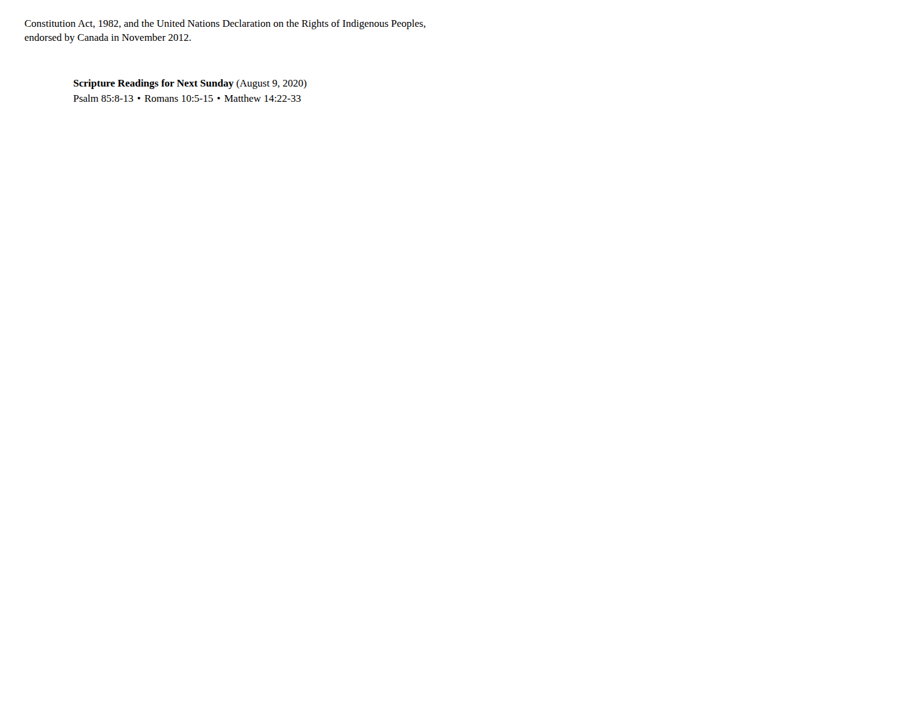Constitution Act, 1982, and the United Nations Declaration on the Rights of Indigenous Peoples, endorsed by Canada in November 2012.
Scripture Readings for Next Sunday (August 9, 2020)
Psalm 85:8-13•Romans 10:5-15•Matthew 14:22-33